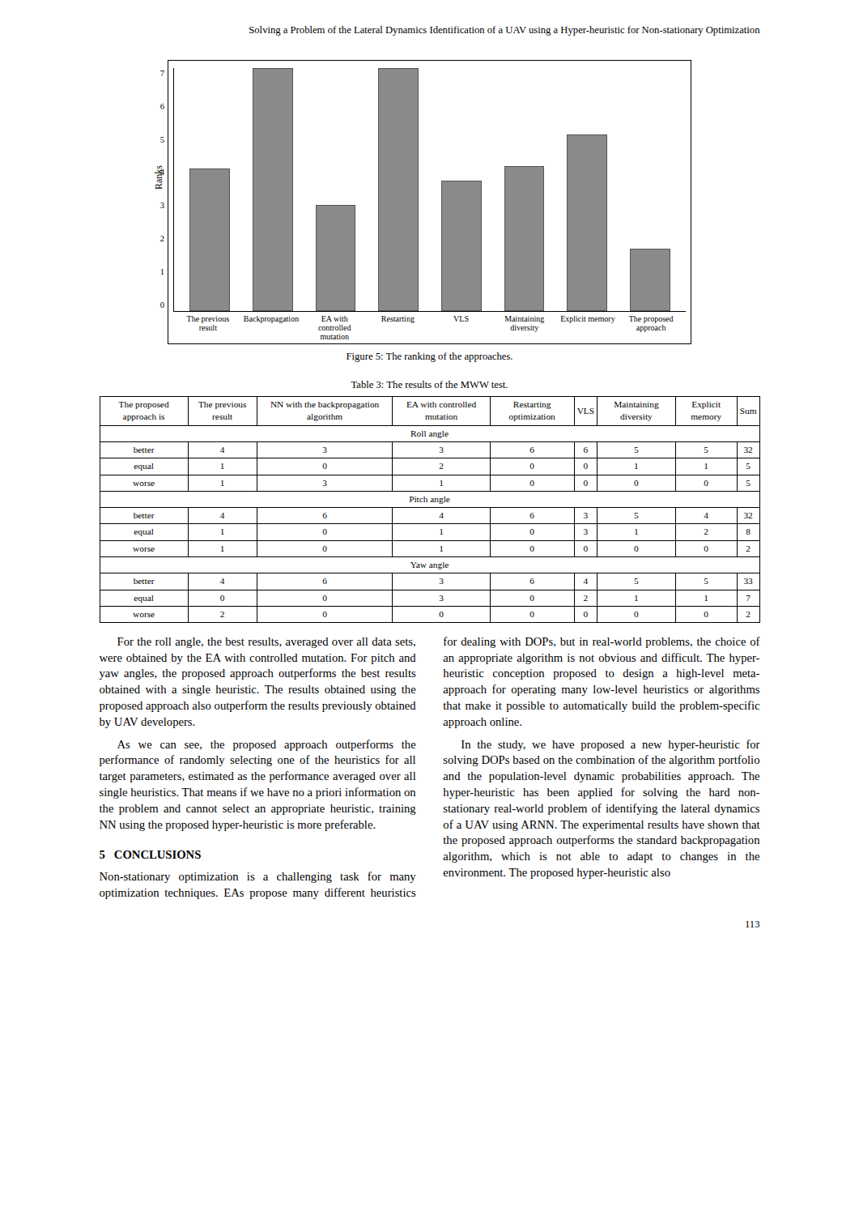Solving a Problem of the Lateral Dynamics Identification of a UAV using a Hyper-heuristic for Non-stationary Optimization
Ranks
76543210
The previous result Backpropagation EA with controlled mutation Restarting VLS Maintaining diversity Explicit memory The proposed approach
Figure 5: The ranking of the approaches.
Table 3: The results of the MWW test.
| The proposed approach is | The previous result | NN with the backpropagation algorithm | EA with controlled mutation | Restarting optimization | VLS | Maintaining diversity | Explicit memory | Sum |
| --- | --- | --- | --- | --- | --- | --- | --- | --- |
| Roll angle |
| better | 4 | 3 | 3 | 6 | 6 | 5 | 5 | 32 |
| equal | 1 | 0 | 2 | 0 | 0 | 1 | 1 | 5 |
| worse | 1 | 3 | 1 | 0 | 0 | 0 | 0 | 5 |
| Pitch angle |
| better | 4 | 6 | 4 | 6 | 3 | 5 | 4 | 32 |
| equal | 1 | 0 | 1 | 0 | 3 | 1 | 2 | 8 |
| worse | 1 | 0 | 1 | 0 | 0 | 0 | 0 | 2 |
| Yaw angle |
| better | 4 | 6 | 3 | 6 | 4 | 5 | 5 | 33 |
| equal | 0 | 0 | 3 | 0 | 2 | 1 | 1 | 7 |
| worse | 2 | 0 | 0 | 0 | 0 | 0 | 0 | 2 |
For the roll angle, the best results, averaged over all data sets, were obtained by the EA with controlled mutation. For pitch and yaw angles, the proposed approach outperforms the best results obtained with a single heuristic. The results obtained using the proposed approach also outperform the results previously obtained by UAV developers.
As we can see, the proposed approach outperforms the performance of randomly selecting one of the heuristics for all target parameters, estimated as the performance averaged over all single heuristics. That means if we have no a priori information on the problem and cannot select an appropriate heuristic, training NN using the proposed hyper-heuristic is more preferable.
5 CONCLUSIONS
Non-stationary optimization is a challenging task for many optimization techniques. EAs propose many different heuristics for dealing with DOPs, but in real-world problems, the choice of an appropriate algorithm is not obvious and difficult. The hyper-heuristic conception proposed to design a high-level meta-approach for operating many low-level heuristics or algorithms that make it possible to automatically build the problem-specific approach online.
In the study, we have proposed a new hyper-heuristic for solving DOPs based on the combination of the algorithm portfolio and the population-level dynamic probabilities approach. The hyper-heuristic has been applied for solving the hard non-stationary real-world problem of identifying the lateral dynamics of a UAV using ARNN. The experimental results have shown that the proposed approach outperforms the standard backpropagation algorithm, which is not able to adapt to changes in the environment. The proposed hyper-heuristic also
113